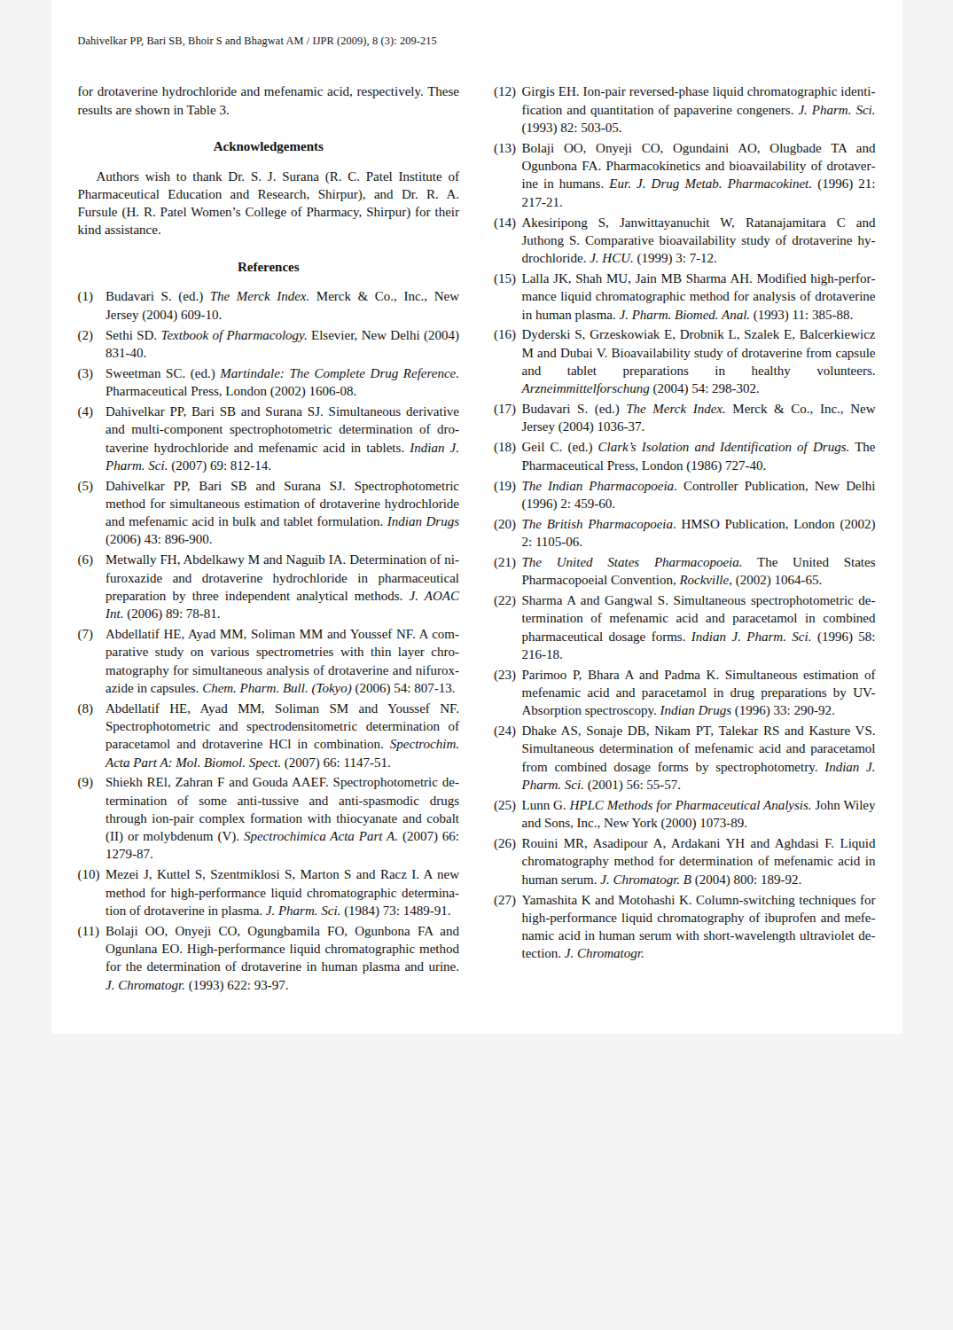Dahivelkar PP, Bari SB, Bhoir S and Bhagwat AM / IJPR (2009), 8 (3): 209-215
for drotaverine hydrochloride and mefenamic acid, respectively. These results are shown in Table 3.
Acknowledgements
Authors wish to thank Dr. S. J. Surana (R. C. Patel Institute of Pharmaceutical Education and Research, Shirpur), and Dr. R. A. Fursule (H. R. Patel Women’s College of Pharmacy, Shirpur) for their kind assistance.
References
Budavari S. (ed.) The Merck Index. Merck & Co., Inc., New Jersey (2004) 609-10.
Sethi SD. Textbook of Pharmacology. Elsevier, New Delhi (2004) 831-40.
Sweetman SC. (ed.) Martindale: The Complete Drug Reference. Pharmaceutical Press, London (2002) 1606-08.
Dahivelkar PP, Bari SB and Surana SJ. Simultaneous derivative and multi-component spectrophotometric determination of drotaverine hydrochloride and mefenamic acid in tablets. Indian J. Pharm. Sci. (2007) 69: 812-14.
Dahivelkar PP, Bari SB and Surana SJ. Spectrophotometric method for simultaneous estimation of drotaverine hydrochloride and mefenamic acid in bulk and tablet formulation. Indian Drugs (2006) 43: 896-900.
Metwally FH, Abdelkawy M and Naguib IA. Determination of nifuroxazide and drotaverine hydrochloride in pharmaceutical preparation by three independent analytical methods. J. AOAC Int. (2006) 89: 78-81.
Abdellatif HE, Ayad MM, Soliman MM and Youssef NF. A comparative study on various spectrometries with thin layer chromatography for simultaneous analysis of drotaverine and nifuroxazide in capsules. Chem. Pharm. Bull. (Tokyo) (2006) 54: 807-13.
Abdellatif HE, Ayad MM, Soliman SM and Youssef NF. Spectrophotometric and spectrodensitometric determination of paracetamol and drotaverine HCl in combination. Spectrochim. Acta Part A: Mol. Biomol. Spect. (2007) 66: 1147-51.
Shiekh REl, Zahran F and Gouda AAEF. Spectrophotometric determination of some anti-tussive and anti-spasmodic drugs through ion-pair complex formation with thiocyanate and cobalt (II) or molybdenum (V). Spectrochimica Acta Part A. (2007) 66: 1279-87.
Mezei J, Kuttel S, Szentmiklosi S, Marton S and Racz I. A new method for high-performance liquid chromatographic determination of drotaverine in plasma. J. Pharm. Sci. (1984) 73: 1489-91.
Bolaji OO, Onyeji CO, Ogungbamila FO, Ogunbona FA and Ogunlana EO. High-performance liquid chromatographic method for the determination of drotaverine in human plasma and urine. J. Chromatogr. (1993) 622: 93-97.
Girgis EH. Ion-pair reversed-phase liquid chromatographic identification and quantitation of papaverine congeners. J. Pharm. Sci. (1993) 82: 503-05.
Bolaji OO, Onyeji CO, Ogundaini AO, Olugbade TA and Ogunbona FA. Pharmacokinetics and bioavailability of drotaverine in humans. Eur. J. Drug Metab. Pharmacokinet. (1996) 21: 217-21.
Akesiripong S, Janwittayanuchit W, Ratanajamitara C and Juthong S. Comparative bioavailability study of drotaverine hydrochloride. J. HCU. (1999) 3: 7-12.
Lalla JK, Shah MU, Jain MB Sharma AH. Modified high-performance liquid chromatographic method for analysis of drotaverine in human plasma. J. Pharm. Biomed. Anal. (1993) 11: 385-88.
Dyderski S, Grzeskowiak E, Drobnik L, Szalek E, Balcerkiewicz M and Dubai V. Bioavailability study of drotaverine from capsule and tablet preparations in healthy volunteers. Arzneimmittelforschung (2004) 54: 298-302.
Budavari S. (ed.) The Merck Index. Merck & Co., Inc., New Jersey (2004) 1036-37.
Geil C. (ed.) Clark’s Isolation and Identification of Drugs. The Pharmaceutical Press, London (1986) 727-40.
The Indian Pharmacopoeia. Controller Publication, New Delhi (1996) 2: 459-60.
The British Pharmacopoeia. HMSO Publication, London (2002) 2: 1105-06.
The United States Pharmacopoeia. The United States Pharmacopoeial Convention, Rockville, (2002) 1064-65.
Sharma A and Gangwal S. Simultaneous spectrophotometric determination of mefenamic acid and paracetamol in combined pharmaceutical dosage forms. Indian J. Pharm. Sci. (1996) 58: 216-18.
Parimoo P, Bhara A and Padma K. Simultaneous estimation of mefenamic acid and paracetamol in drug preparations by UV-Absorption spectroscopy. Indian Drugs (1996) 33: 290-92.
Dhake AS, Sonaje DB, Nikam PT, Talekar RS and Kasture VS. Simultaneous determination of mefenamic acid and paracetamol from combined dosage forms by spectrophotometry. Indian J. Pharm. Sci. (2001) 56: 55-57.
Lunn G. HPLC Methods for Pharmaceutical Analysis. John Wiley and Sons, Inc., New York (2000) 1073-89.
Rouini MR, Asadipour A, Ardakani YH and Aghdasi F. Liquid chromatography method for determination of mefenamic acid in human serum. J. Chromatogr. B (2004) 800: 189-92.
Yamashita K and Motohashi K. Column-switching techniques for high-performance liquid chromatography of ibuprofen and mefenamic acid in human serum with short-wavelength ultraviolet detection. J. Chromatogr.